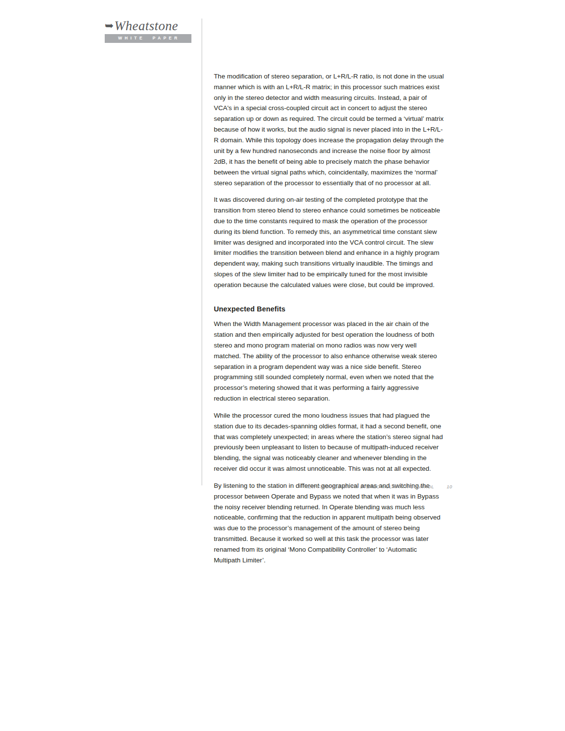➥Wheatstone
WHITE PAPER
The modification of stereo separation, or L+R/L-R ratio, is not done in the usual manner which is with an L+R/L-R matrix; in this processor such matrices exist only in the stereo detector and width measuring circuits. Instead, a pair of VCA's in a special cross-coupled circuit act in concert to adjust the stereo separation up or down as required. The circuit could be termed a ‘virtual’ matrix because of how it works, but the audio signal is never placed into in the L+R/L-R domain. While this topology does increase the propagation delay through the unit by a few hundred nanoseconds and increase the noise floor by almost 2dB, it has the benefit of being able to precisely match the phase behavior between the virtual signal paths which, coincidentally, maximizes the ‘normal’ stereo separation of the processor to essentially that of no processor at all.
It was discovered during on-air testing of the completed prototype that the transition from stereo blend to stereo enhance could sometimes be noticeable due to the time constants required to mask the operation of the processor during its blend function. To remedy this, an asymmetrical time constant slew limiter was designed and incorporated into the VCA control circuit. The slew limiter modifies the transition between blend and enhance in a highly program dependent way, making such transitions virtually inaudible. The timings and slopes of the slew limiter had to be empirically tuned for the most invisible operation because the calculated values were close, but could be improved.
Unexpected Benefits
When the Width Management processor was placed in the air chain of the station and then empirically adjusted for best operation the loudness of both stereo and mono program material on mono radios was now very well matched. The ability of the processor to also enhance otherwise weak stereo separation in a program dependent way was a nice side benefit. Stereo programming still sounded completely normal, even when we noted that the processor’s metering showed that it was performing a fairly aggressive reduction in electrical stereo separation.
While the processor cured the mono loudness issues that had plagued the station due to its decades-spanning oldies format, it had a second benefit, one that was completely unexpected; in areas where the station’s stereo signal had previously been unpleasant to listen to because of multipath-induced receiver blending, the signal was noticeably cleaner and whenever blending in the receiver did occur it was almost unnoticeable. This was not at all expected.
By listening to the station in different geographical areas and switching the processor between Operate and Bypass we noted that when it was in Bypass the noisy receiver blending returned. In Operate blending was much less noticeable, confirming that the reduction in apparent multipath being observed was due to the processor’s management of the amount of stereo being transmitted. Because it worked so well at this task the processor was later renamed from its original ‘Mono Compatibility Controller’ to ‘Automatic Multipath Limiter’.
NEW FINDINGS ON FM STEREO MULTIPATH CONTROL10